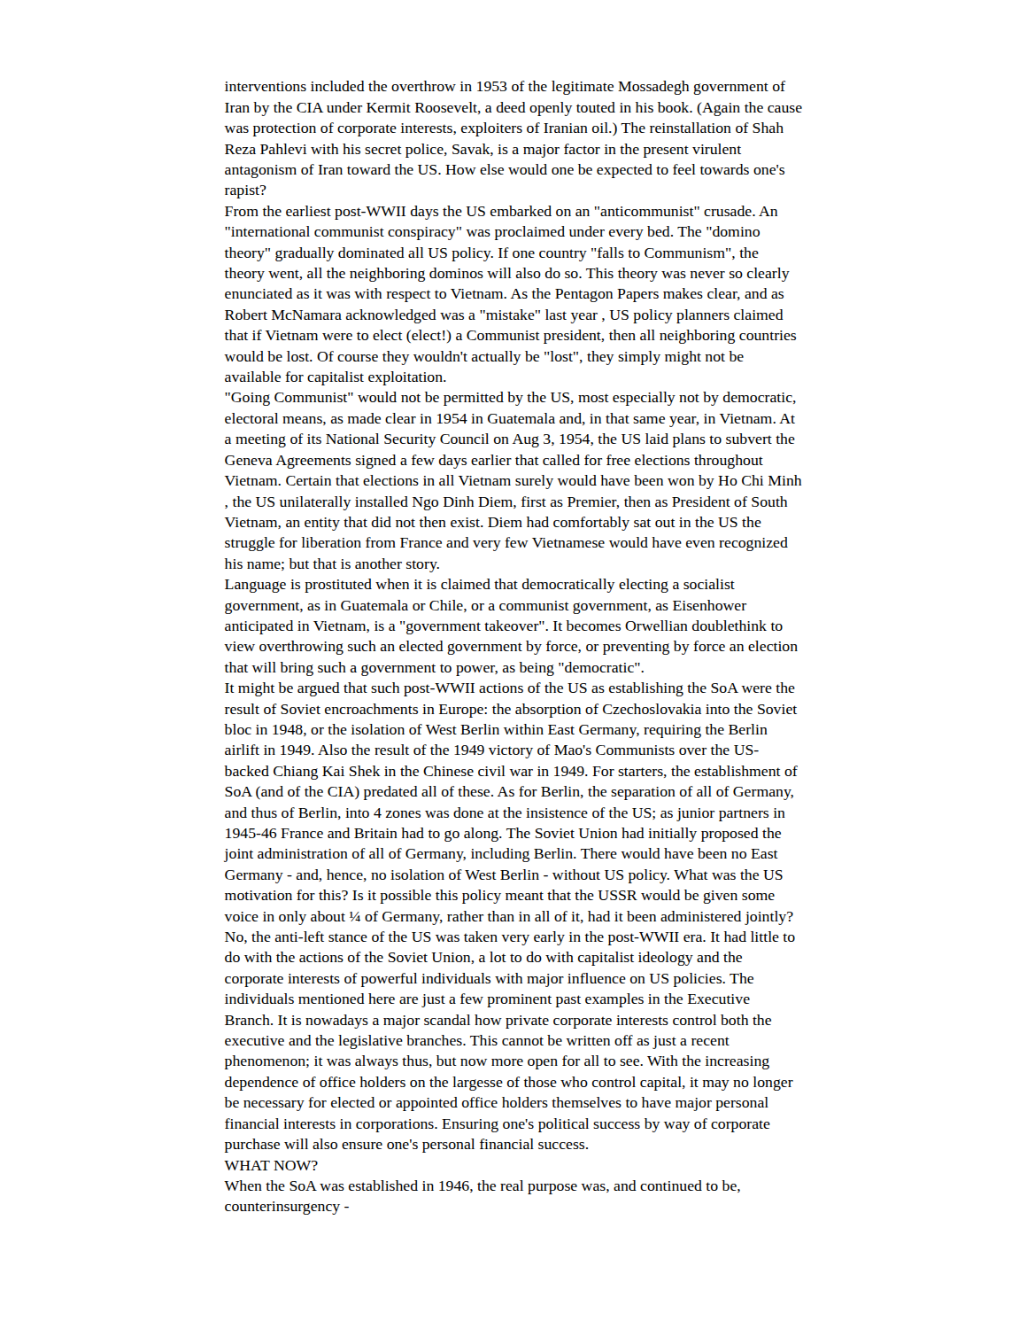interventions included the overthrow in 1953 of the legitimate Mossadegh government of Iran by the CIA under Kermit Roosevelt, a deed openly touted in his book. (Again the cause was protection of corporate interests, exploiters of Iranian oil.) The reinstallation of Shah Reza Pahlevi with his secret police, Savak, is a major factor in the present virulent antagonism of Iran toward the US. How else would one be expected to feel towards one's rapist?
From the earliest post-WWII days the US embarked on an "anticommunist" crusade. An "international communist conspiracy" was proclaimed under every bed. The "domino theory" gradually dominated all US policy. If one country "falls to Communism", the theory went, all the neighboring dominos will also do so. This theory was never so clearly enunciated as it was with respect to Vietnam. As the Pentagon Papers makes clear, and as Robert McNamara acknowledged was a "mistake" last year , US policy planners claimed that if Vietnam were to elect (elect!) a Communist president, then all neighboring countries would be lost. Of course they wouldn't actually be "lost", they simply might not be available for capitalist exploitation.
"Going Communist" would not be permitted by the US, most especially not by democratic, electoral means, as made clear in 1954 in Guatemala and, in that same year, in Vietnam. At a meeting of its National Security Council on Aug 3, 1954, the US laid plans to subvert the Geneva Agreements signed a few days earlier that called for free elections throughout Vietnam. Certain that elections in all Vietnam surely would have been won by Ho Chi Minh , the US unilaterally installed Ngo Dinh Diem, first as Premier, then as President of South Vietnam, an entity that did not then exist. Diem had comfortably sat out in the US the struggle for liberation from France and very few Vietnamese would have even recognized his name; but that is another story.
Language is prostituted when it is claimed that democratically electing a socialist government, as in Guatemala or Chile, or a communist government, as Eisenhower anticipated in Vietnam, is a "government takeover". It becomes Orwellian doublethink to view overthrowing such an elected government by force, or preventing by force an election that will bring such a government to power, as being "democratic".
It might be argued that such post-WWII actions of the US as establishing the SoA were the result of Soviet encroachments in Europe: the absorption of Czechoslovakia into the Soviet bloc in 1948, or the isolation of West Berlin within East Germany, requiring the Berlin airlift in 1949. Also the result of the 1949 victory of Mao's Communists over the US-backed Chiang Kai Shek in the Chinese civil war in 1949. For starters, the establishment of SoA (and of the CIA) predated all of these. As for Berlin, the separation of all of Germany, and thus of Berlin, into 4 zones was done at the insistence of the US; as junior partners in 1945-46 France and Britain had to go along. The Soviet Union had initially proposed the joint administration of all of Germany, including Berlin. There would have been no East Germany - and, hence, no isolation of West Berlin - without US policy. What was the US motivation for this? Is it possible this policy meant that the USSR would be given some voice in only about ¼ of Germany, rather than in all of it, had it been administered jointly?
No, the anti-left stance of the US was taken very early in the post-WWII era. It had little to do with the actions of the Soviet Union, a lot to do with capitalist ideology and the corporate interests of powerful individuals with major influence on US policies. The individuals mentioned here are just a few prominent past examples in the Executive Branch. It is nowadays a major scandal how private corporate interests control both the executive and the legislative branches. This cannot be written off as just a recent phenomenon; it was always thus, but now more open for all to see. With the increasing dependence of office holders on the largesse of those who control capital, it may no longer be necessary for elected or appointed office holders themselves to have major personal financial interests in corporations. Ensuring one's political success by way of corporate purchase will also ensure one's personal financial success.
WHAT NOW?
When the SoA was established in 1946, the real purpose was, and continued to be, counterinsurgency -